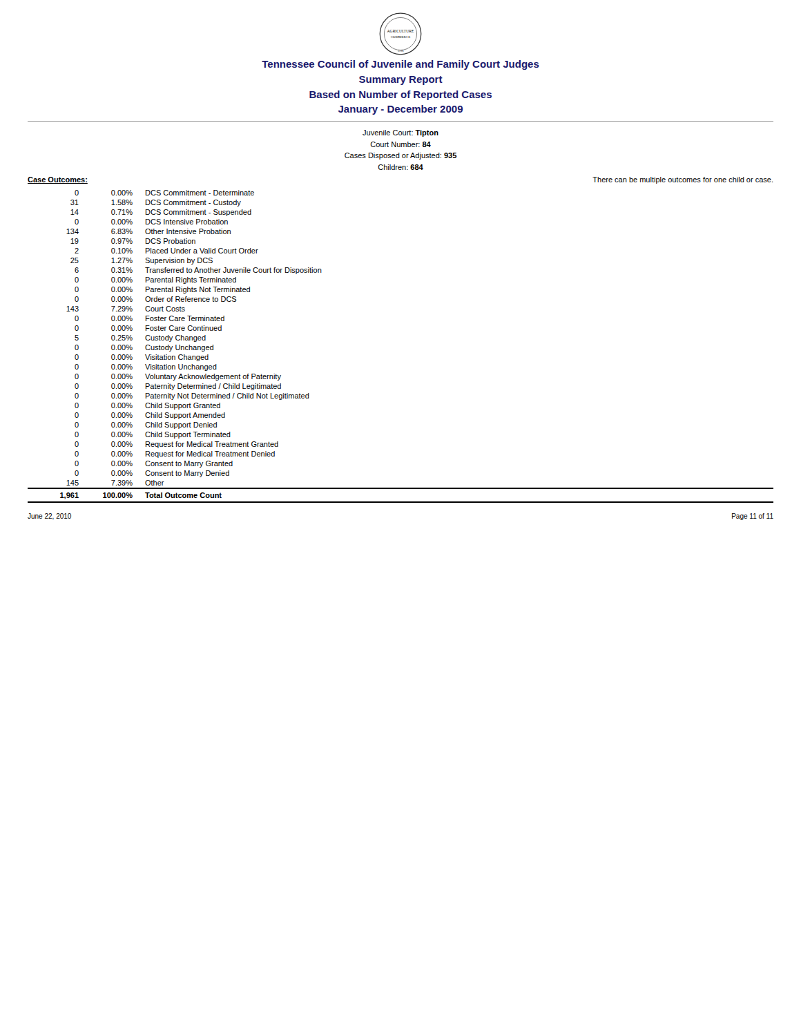Tennessee Council of Juvenile and Family Court Judges
Summary Report
Based on Number of Reported Cases
January - December 2009
Juvenile Court: Tipton
Court Number: 84
Cases Disposed or Adjusted: 935
Children: 684
Case Outcomes: There can be multiple outcomes for one child or case.
| 0 | 0.00% | DCS Commitment - Determinate |
| 31 | 1.58% | DCS Commitment - Custody |
| 14 | 0.71% | DCS Commitment - Suspended |
| 0 | 0.00% | DCS Intensive Probation |
| 134 | 6.83% | Other Intensive Probation |
| 19 | 0.97% | DCS Probation |
| 2 | 0.10% | Placed Under a Valid Court Order |
| 25 | 1.27% | Supervision by DCS |
| 6 | 0.31% | Transferred to Another Juvenile Court for Disposition |
| 0 | 0.00% | Parental Rights Terminated |
| 0 | 0.00% | Parental Rights Not Terminated |
| 0 | 0.00% | Order of Reference to DCS |
| 143 | 7.29% | Court Costs |
| 0 | 0.00% | Foster Care Terminated |
| 0 | 0.00% | Foster Care Continued |
| 5 | 0.25% | Custody Changed |
| 0 | 0.00% | Custody Unchanged |
| 0 | 0.00% | Visitation Changed |
| 0 | 0.00% | Visitation Unchanged |
| 0 | 0.00% | Voluntary Acknowledgement of Paternity |
| 0 | 0.00% | Paternity Determined / Child Legitimated |
| 0 | 0.00% | Paternity Not Determined / Child Not Legitimated |
| 0 | 0.00% | Child Support Granted |
| 0 | 0.00% | Child Support Amended |
| 0 | 0.00% | Child Support Denied |
| 0 | 0.00% | Child Support Terminated |
| 0 | 0.00% | Request for Medical Treatment Granted |
| 0 | 0.00% | Request for Medical Treatment Denied |
| 0 | 0.00% | Consent to Marry Granted |
| 0 | 0.00% | Consent to Marry Denied |
| 145 | 7.39% | Other |
| 1,961 | 100.00% | Total Outcome Count |
June 22, 2010 Page 11 of 11